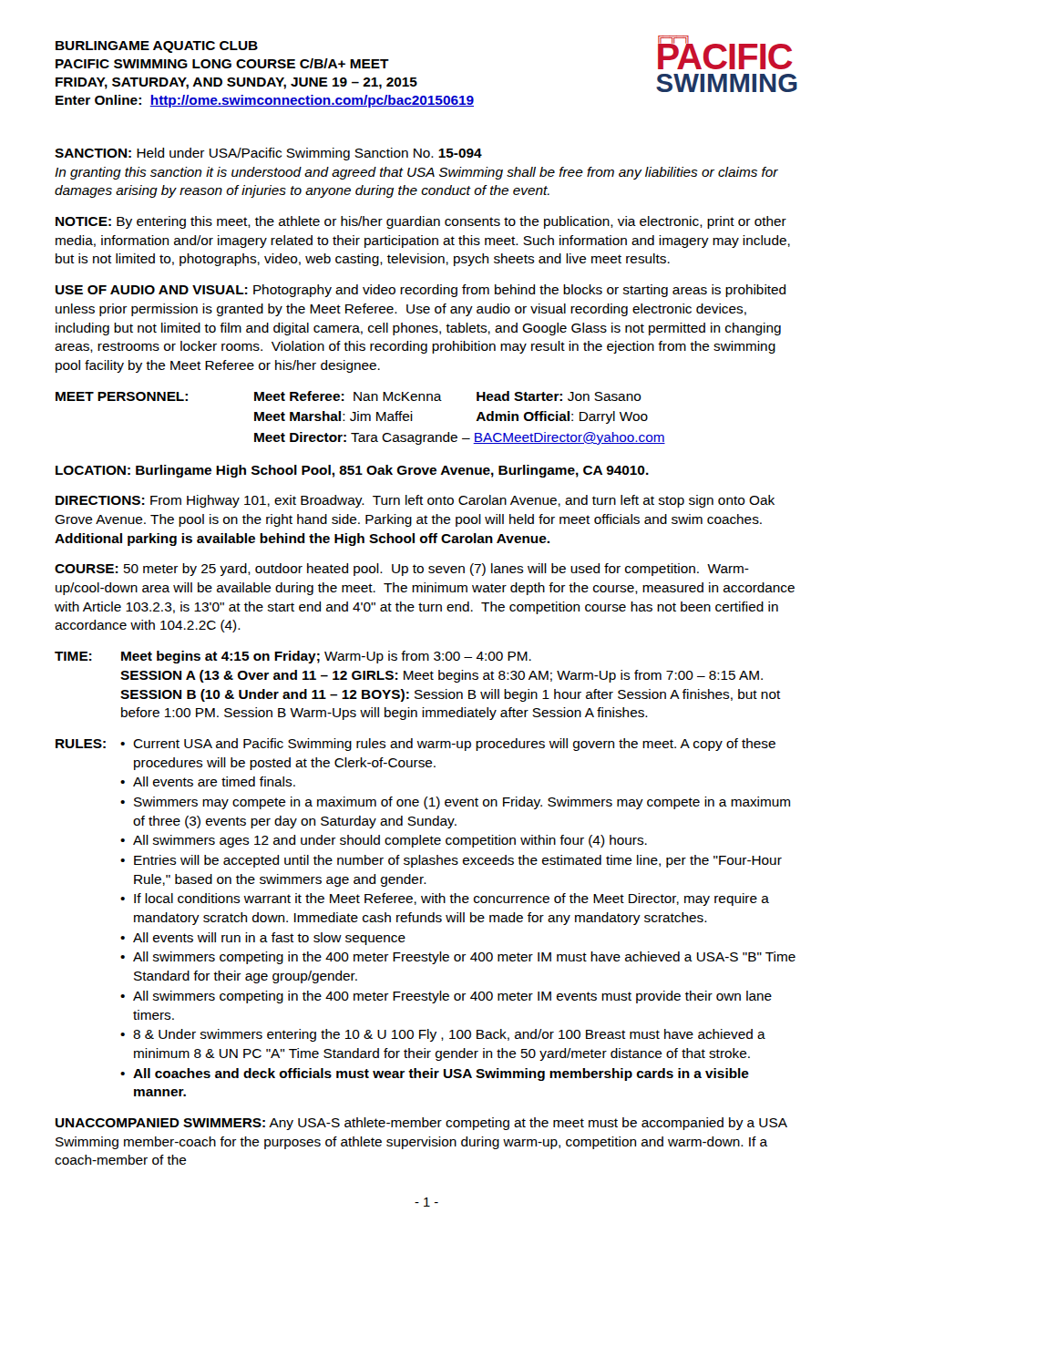BURLINGAME AQUATIC CLUB
PACIFIC SWIMMING LONG COURSE C/B/A+ MEET
FRIDAY, SATURDAY, AND SUNDAY, JUNE 19 – 21, 2015
Enter Online: http://ome.swimconnection.com/pc/bac20150619
╔═╦═╗ PACIFIC SWIMMING
SANCTION: Held under USA/Pacific Swimming Sanction No. 15-094
In granting this sanction it is understood and agreed that USA Swimming shall be free from any liabilities or claims for damages arising by reason of injuries to anyone during the conduct of the event.
NOTICE: By entering this meet, the athlete or his/her guardian consents to the publication, via electronic, print or other media, information and/or imagery related to their participation at this meet. Such information and imagery may include, but is not limited to, photographs, video, web casting, television, psych sheets and live meet results.
USE OF AUDIO AND VISUAL: Photography and video recording from behind the blocks or starting areas is prohibited unless prior permission is granted by the Meet Referee. Use of any audio or visual recording electronic devices, including but not limited to film and digital camera, cell phones, tablets, and Google Glass is not permitted in changing areas, restrooms or locker rooms. Violation of this recording prohibition may result in the ejection from the swimming pool facility by the Meet Referee or his/her designee.
| MEET PERSONNEL: | Meet Referee: Nan McKenna | Head Starter: Jon Sasano |
| | Meet Marshal : Jim Maffei | Admin Official : Darryl Woo |
| | Meet Director: Tara Casagrande – BACMeetDirector@yahoo.com |
LOCATION: Burlingame High School Pool, 851 Oak Grove Avenue, Burlingame, CA 94010.
DIRECTIONS: From Highway 101, exit Broadway. Turn left onto Carolan Avenue, and turn left at stop sign onto Oak Grove Avenue. The pool is on the right hand side. Parking at the pool will held for meet officials and swim coaches. Additional parking is available behind the High School off Carolan Avenue.
COURSE: 50 meter by 25 yard, outdoor heated pool. Up to seven (7) lanes will be used for competition. Warm-up/cool-down area will be available during the meet. The minimum water depth for the course, measured in accordance with Article 103.2.3, is 13'0" at the start end and 4'0" at the turn end. The competition course has not been certified in accordance with 104.2.2C (4).
TIME:
Meet begins at 4:15 on Friday; Warm-Up is from 3:00 – 4:00 PM.
SESSION A (13 & Over and 11 – 12 GIRLS: Meet begins at 8:30 AM; Warm-Up is from 7:00 – 8:15 AM.
SESSION B (10 & Under and 11 – 12 BOYS): Session B will begin 1 hour after Session A finishes, but not before 1:00 PM. Session B Warm-Ups will begin immediately after Session A finishes.
RULES:
Current USA and Pacific Swimming rules and warm-up procedures will govern the meet. A copy of these procedures will be posted at the Clerk-of-Course.
All events are timed finals.
Swimmers may compete in a maximum of one (1) event on Friday. Swimmers may compete in a maximum of three (3) events per day on Saturday and Sunday.
All swimmers ages 12 and under should complete competition within four (4) hours.
Entries will be accepted until the number of splashes exceeds the estimated time line, per the "Four-Hour Rule," based on the swimmers age and gender.
If local conditions warrant it the Meet Referee, with the concurrence of the Meet Director, may require a mandatory scratch down. Immediate cash refunds will be made for any mandatory scratches.
All events will run in a fast to slow sequence
All swimmers competing in the 400 meter Freestyle or 400 meter IM must have achieved a USA-S "B" Time Standard for their age group/gender.
All swimmers competing in the 400 meter Freestyle or 400 meter IM events must provide their own lane timers.
8 & Under swimmers entering the 10 & U 100 Fly , 100 Back, and/or 100 Breast must have achieved a minimum 8 & UN PC "A" Time Standard for their gender in the 50 yard/meter distance of that stroke.
All coaches and deck officials must wear their USA Swimming membership cards in a visible manner.
UNACCOMPANIED SWIMMERS: Any USA-S athlete-member competing at the meet must be accompanied by a USA Swimming member-coach for the purposes of athlete supervision during warm-up, competition and warm-down. If a coach-member of the
- 1 -